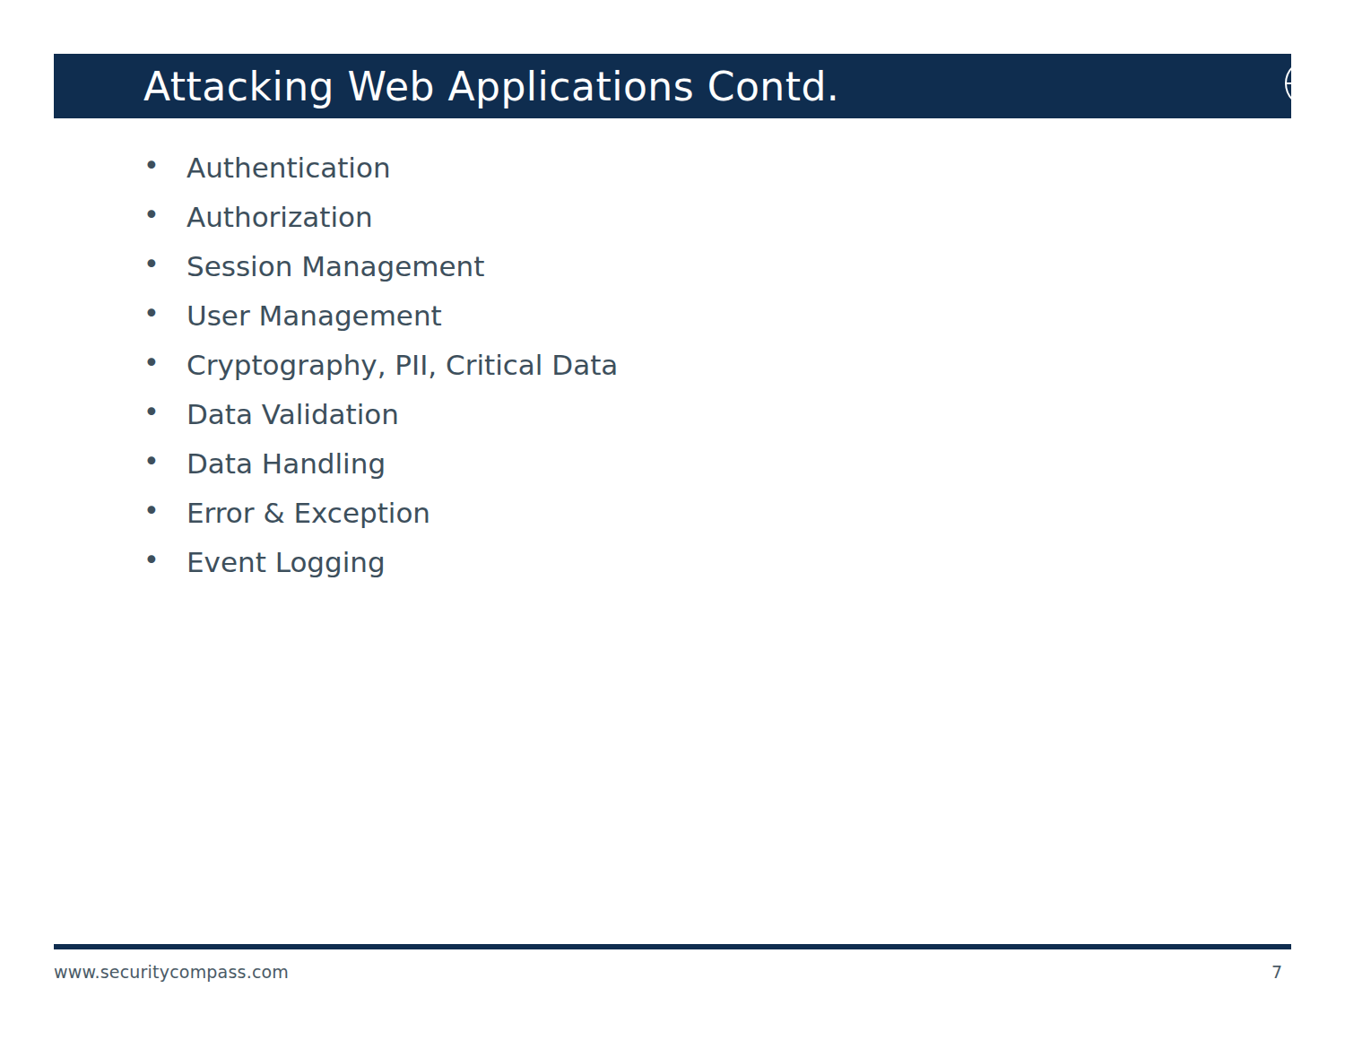Attacking Web Applications Contd.
Authentication
Authorization
Session Management
User Management
Cryptography, PII, Critical Data
Data Validation
Data Handling
Error & Exception
Event Logging
www.securitycompass.com 7